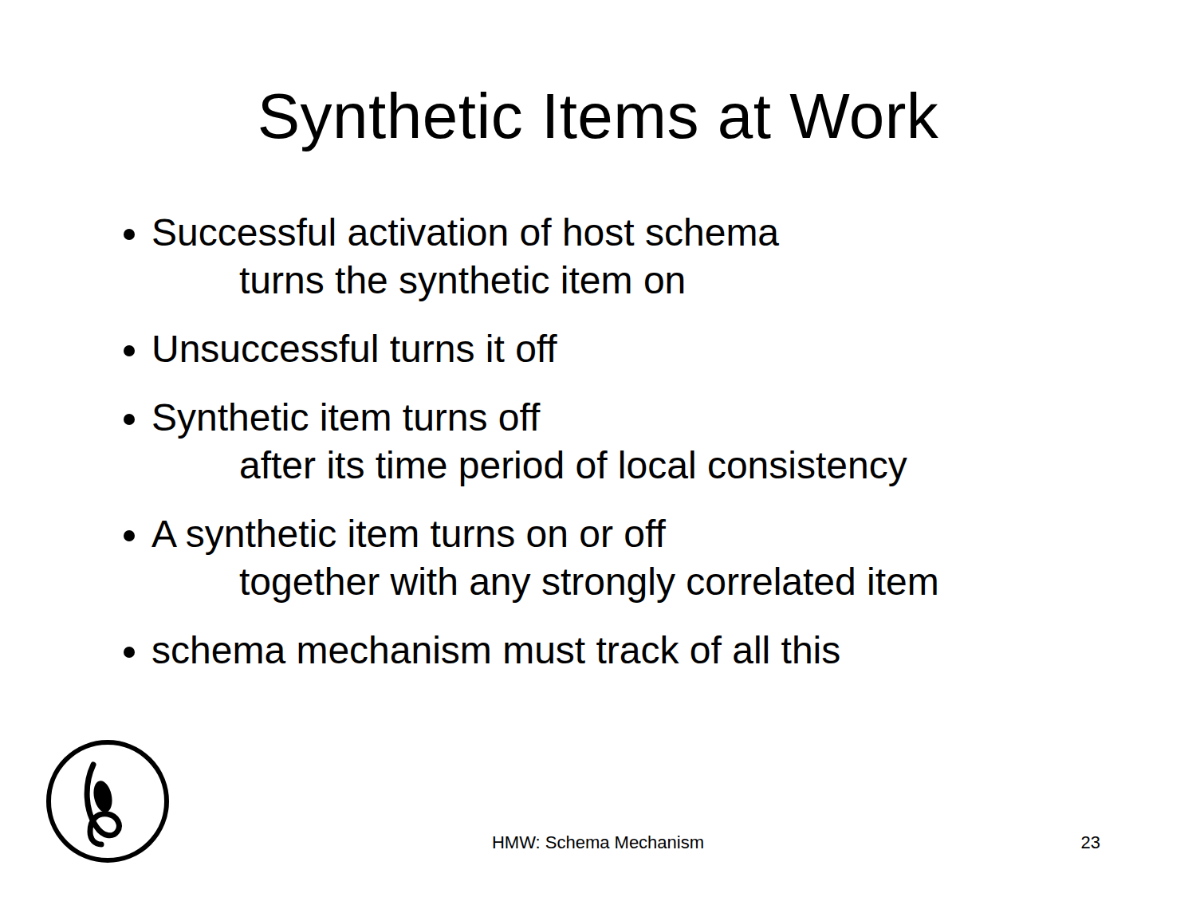Synthetic Items at Work
Successful activation of host schema turns the synthetic item on
Unsuccessful turns it off
Synthetic item turns off after its time period of local consistency
A synthetic item turns on or off together with any strongly correlated item
schema mechanism must track of all this
HMW: Schema Mechanism
23